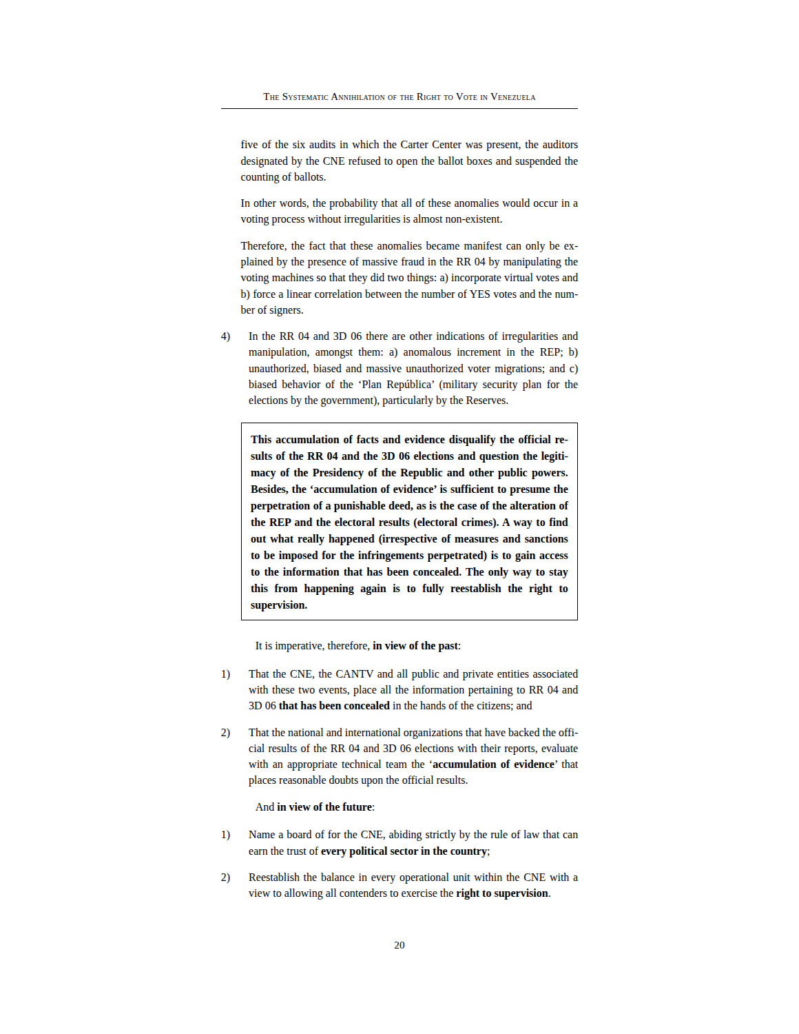The Systematic Annihilation of the Right to Vote in Venezuela
five of the six audits in which the Carter Center was present, the auditors designated by the CNE refused to open the ballot boxes and suspended the counting of ballots.
In other words, the probability that all of these anomalies would occur in a voting process without irregularities is almost non-existent.
Therefore, the fact that these anomalies became manifest can only be explained by the presence of massive fraud in the RR 04 by manipulating the voting machines so that they did two things: a) incorporate virtual votes and b) force a linear correlation between the number of YES votes and the number of signers.
4) In the RR 04 and 3D 06 there are other indications of irregularities and manipulation, amongst them: a) anomalous increment in the REP; b) unauthorized, biased and massive unauthorized voter migrations; and c) biased behavior of the ‘Plan República’ (military security plan for the elections by the government), particularly by the Reserves.
This accumulation of facts and evidence disqualify the official results of the RR 04 and the 3D 06 elections and question the legitimacy of the Presidency of the Republic and other public powers. Besides, the ‘accumulation of evidence’ is sufficient to presume the perpetration of a punishable deed, as is the case of the alteration of the REP and the electoral results (electoral crimes). A way to find out what really happened (irrespective of measures and sanctions to be imposed for the infringements perpetrated) is to gain access to the information that has been concealed. The only way to stay this from happening again is to fully reestablish the right to supervision.
It is imperative, therefore, in view of the past:
1) That the CNE, the CANTV and all public and private entities associated with these two events, place all the information pertaining to RR 04 and 3D 06 that has been concealed in the hands of the citizens; and
2) That the national and international organizations that have backed the official results of the RR 04 and 3D 06 elections with their reports, evaluate with an appropriate technical team the ‘accumulation of evidence’ that places reasonable doubts upon the official results.
And in view of the future:
1) Name a board of for the CNE, abiding strictly by the rule of law that can earn the trust of every political sector in the country;
2) Reestablish the balance in every operational unit within the CNE with a view to allowing all contenders to exercise the right to supervision.
20